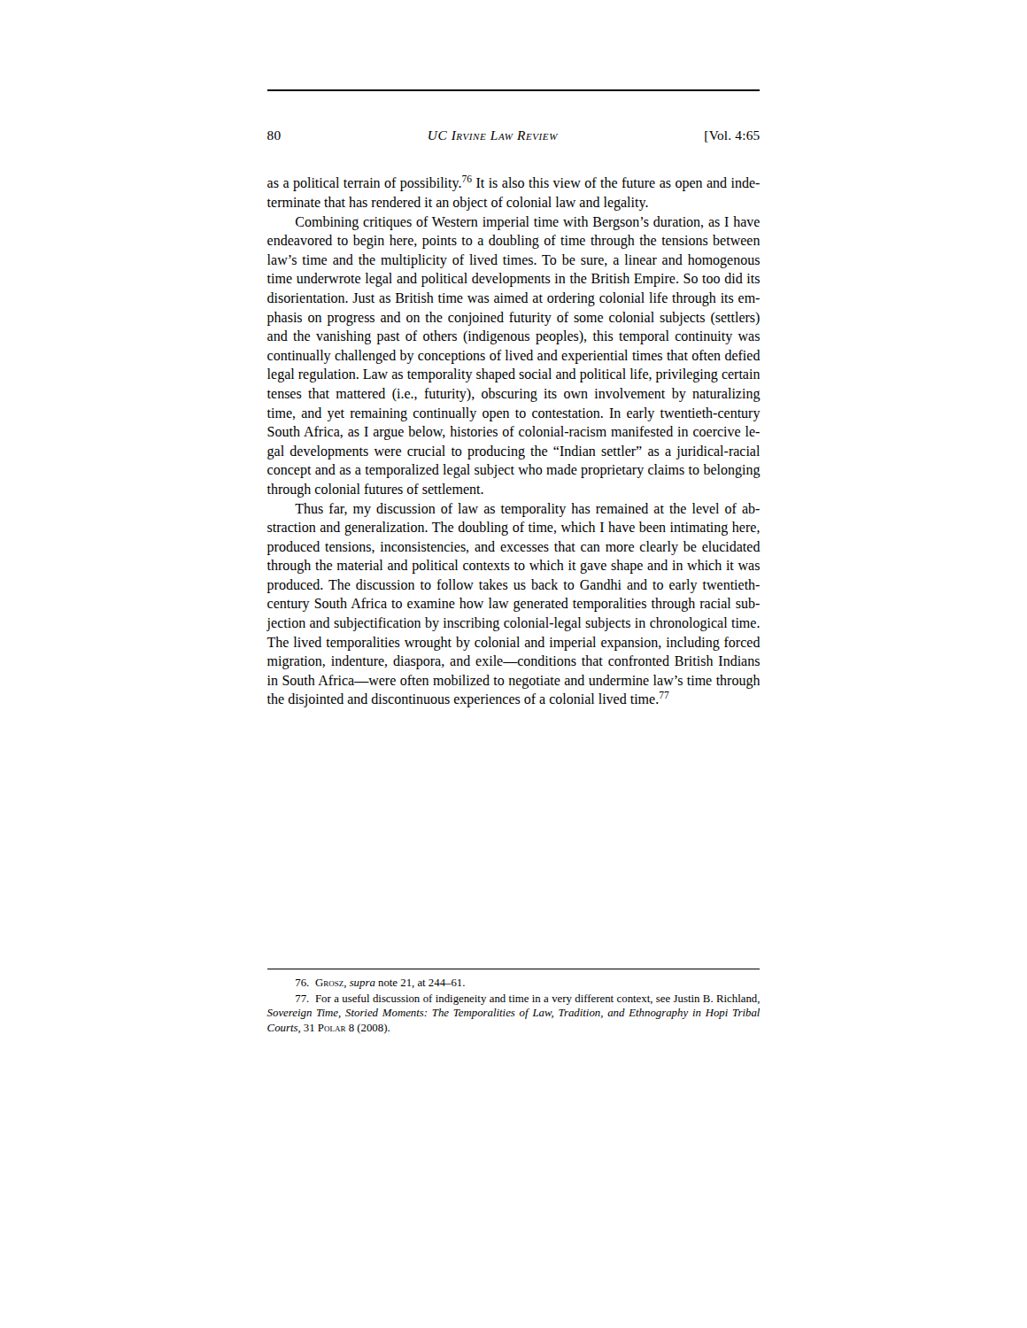80 UC Irvine Law Review [Vol. 4:65
as a political terrain of possibility.76 It is also this view of the future as open and indeterminate that has rendered it an object of colonial law and legality.
Combining critiques of Western imperial time with Bergson’s duration, as I have endeavored to begin here, points to a doubling of time through the tensions between law’s time and the multiplicity of lived times. To be sure, a linear and homogenous time underwrote legal and political developments in the British Empire. So too did its disorientation. Just as British time was aimed at ordering colonial life through its emphasis on progress and on the conjoined futurity of some colonial subjects (settlers) and the vanishing past of others (indigenous peoples), this temporal continuity was continually challenged by conceptions of lived and experiential times that often defied legal regulation. Law as temporality shaped social and political life, privileging certain tenses that mattered (i.e., futurity), obscuring its own involvement by naturalizing time, and yet remaining continually open to contestation. In early twentieth-century South Africa, as I argue below, histories of colonial-racism manifested in coercive legal developments were crucial to producing the “Indian settler” as a juridical-racial concept and as a temporalized legal subject who made proprietary claims to belonging through colonial futures of settlement.
Thus far, my discussion of law as temporality has remained at the level of abstraction and generalization. The doubling of time, which I have been intimating here, produced tensions, inconsistencies, and excesses that can more clearly be elucidated through the material and political contexts to which it gave shape and in which it was produced. The discussion to follow takes us back to Gandhi and to early twentieth-century South Africa to examine how law generated temporalities through racial subjection and subjectification by inscribing colonial-legal subjects in chronological time. The lived temporalities wrought by colonial and imperial expansion, including forced migration, indenture, diaspora, and exile—conditions that confronted British Indians in South Africa—were often mobilized to negotiate and undermine law’s time through the disjointed and discontinuous experiences of a colonial lived time.77
76. Grosz, supra note 21, at 244–61.
77. For a useful discussion of indigeneity and time in a very different context, see Justin B. Richland, Sovereign Time, Storied Moments: The Temporalities of Law, Tradition, and Ethnography in Hopi Tribal Courts, 31 Polar 8 (2008).